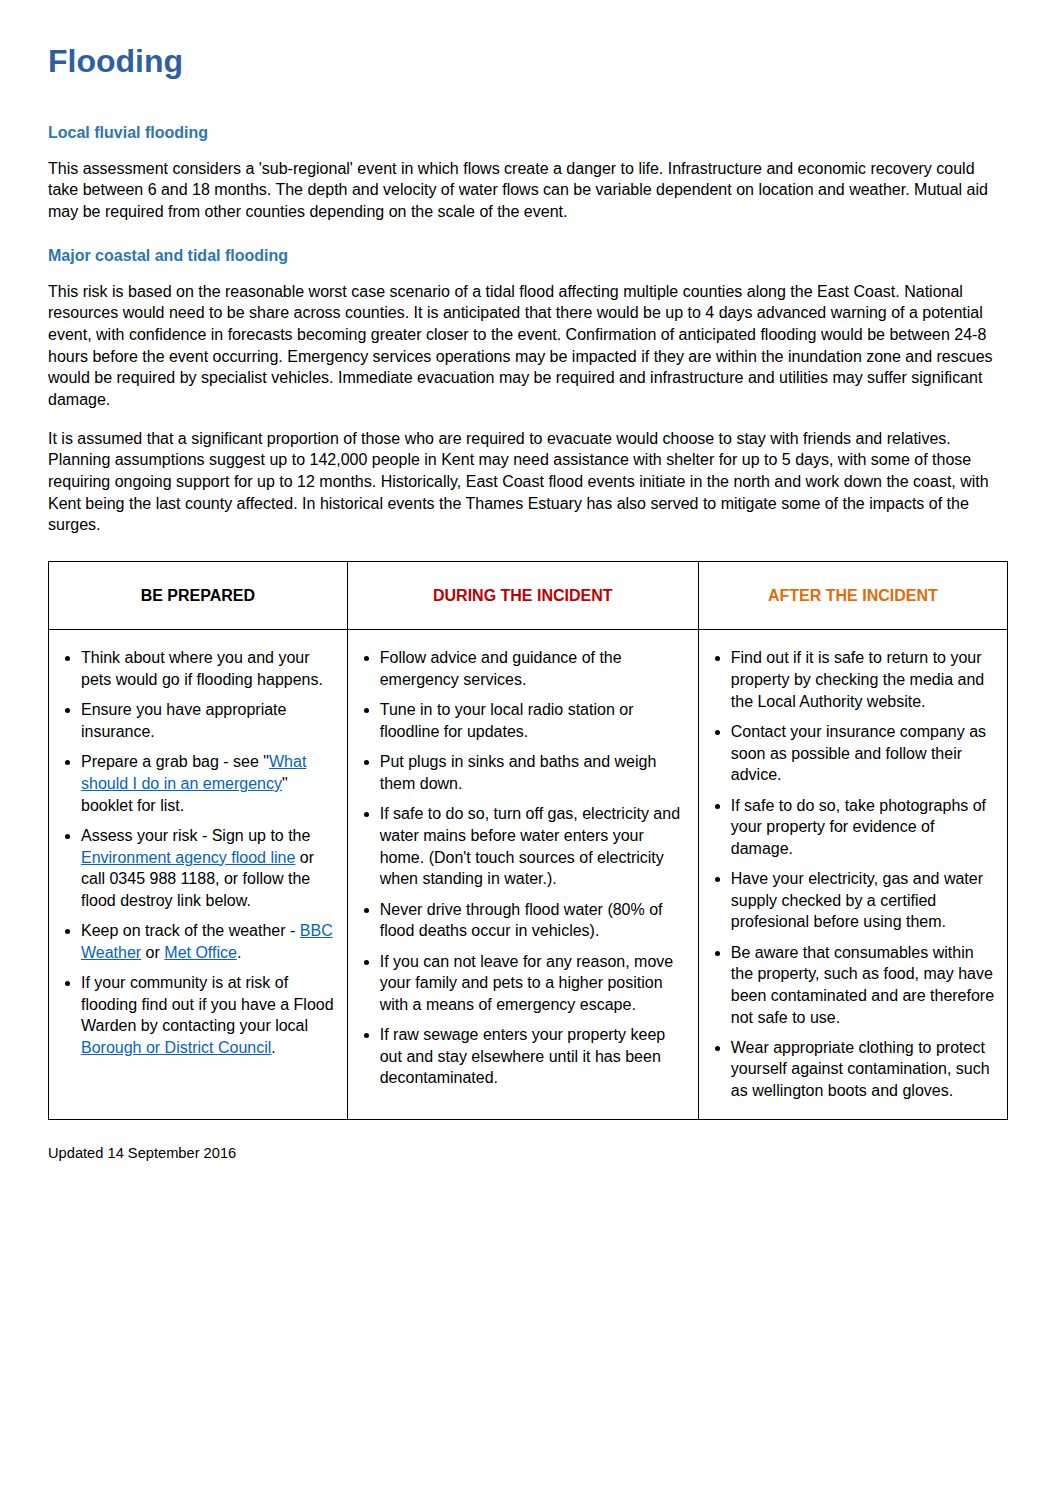Flooding
Local fluvial flooding
This assessment considers a 'sub-regional' event in which flows create a danger to life. Infrastructure and economic recovery could take between 6 and 18 months. The depth and velocity of water flows can be variable dependent on location and weather. Mutual aid may be required from other counties depending on the scale of the event.
Major coastal and tidal flooding
This risk is based on the reasonable worst case scenario of a tidal flood affecting multiple counties along the East Coast. National resources would need to be share across counties. It is anticipated that there would be up to 4 days advanced warning of a potential event, with confidence in forecasts becoming greater closer to the event. Confirmation of anticipated flooding would be between 24-8 hours before the event occurring. Emergency services operations may be impacted if they are within the inundation zone and rescues would be required by specialist vehicles. Immediate evacuation may be required and infrastructure and utilities may suffer significant damage.
It is assumed that a significant proportion of those who are required to evacuate would choose to stay with friends and relatives. Planning assumptions suggest up to 142,000 people in Kent may need assistance with shelter for up to 5 days, with some of those requiring ongoing support for up to 12 months. Historically, East Coast flood events initiate in the north and work down the coast, with Kent being the last county affected. In historical events the Thames Estuary has also served to mitigate some of the impacts of the surges.
| BE PREPARED | DURING THE INCIDENT | AFTER THE INCIDENT |
| --- | --- | --- |
| Think about where you and your pets would go if flooding happens. Ensure you have appropriate insurance. Prepare a grab bag - see " What should I do in an emergency " booklet for list. Assess your risk - Sign up to the Environment agency flood line or call 0345 988 1188, or follow the flood destroy link below. Keep on track of the weather - BBC Weather or Met Office . If your community is at risk of flooding find out if you have a Flood Warden by contacting your local Borough or District Council . | Follow advice and guidance of the emergency services. Tune in to your local radio station or floodline for updates. Put plugs in sinks and baths and weigh them down. If safe to do so, turn off gas, electricity and water mains before water enters your home. (Don't touch sources of electricity when standing in water.). Never drive through flood water (80% of flood deaths occur in vehicles). If you can not leave for any reason, move your family and pets to a higher position with a means of emergency escape. If raw sewage enters your property keep out and stay elsewhere until it has been decontaminated. | Find out if it is safe to return to your property by checking the media and the Local Authority website. Contact your insurance company as soon as possible and follow their advice. If safe to do so, take photographs of your property for evidence of damage. Have your electricity, gas and water supply checked by a certified profesional before using them. Be aware that consumables within the property, such as food, may have been contaminated and are therefore not safe to use. Wear appropriate clothing to protect yourself against contamination, such as wellington boots and gloves. |
Updated 14 September 2016